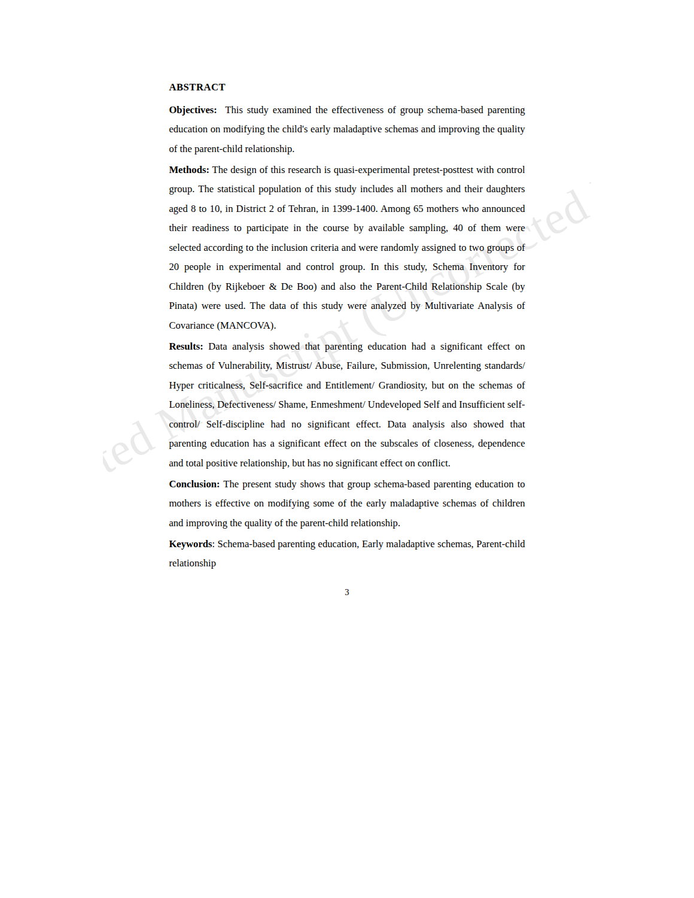Accepted Manuscript (Uncorrected Proof)
ABSTRACT
Objectives: This study examined the effectiveness of group schema-based parenting education on modifying the child's early maladaptive schemas and improving the quality of the parent-child relationship.
Methods: The design of this research is quasi-experimental pretest-posttest with control group. The statistical population of this study includes all mothers and their daughters aged 8 to 10, in District 2 of Tehran, in 1399-1400. Among 65 mothers who announced their readiness to participate in the course by available sampling, 40 of them were selected according to the inclusion criteria and were randomly assigned to two groups of 20 people in experimental and control group. In this study, Schema Inventory for Children (by Rijkeboer & De Boo) and also the Parent-Child Relationship Scale (by Pinata) were used. The data of this study were analyzed by Multivariate Analysis of Covariance (MANCOVA).
Results: Data analysis showed that parenting education had a significant effect on schemas of Vulnerability, Mistrust/ Abuse, Failure, Submission, Unrelenting standards/ Hyper criticalness, Self-sacrifice and Entitlement/ Grandiosity, but on the schemas of Loneliness, Defectiveness/ Shame, Enmeshment/ Undeveloped Self and Insufficient self-control/ Self-discipline had no significant effect. Data analysis also showed that parenting education has a significant effect on the subscales of closeness, dependence and total positive relationship, but has no significant effect on conflict.
Conclusion: The present study shows that group schema-based parenting education to mothers is effective on modifying some of the early maladaptive schemas of children and improving the quality of the parent-child relationship.
Keywords: Schema-based parenting education, Early maladaptive schemas, Parent-child relationship
3